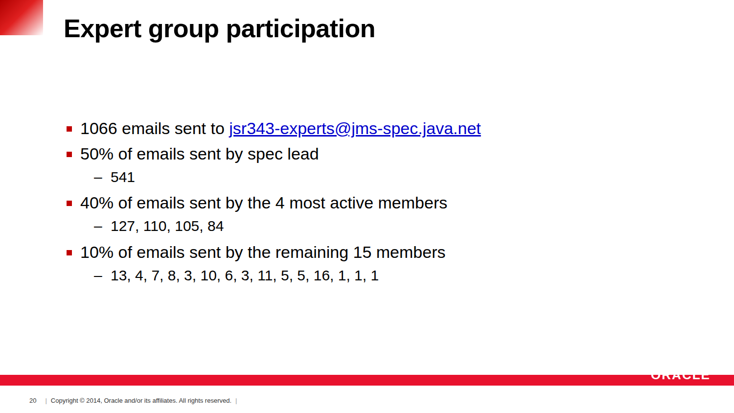Expert group participation
1066 emails sent to jsr343-experts@jms-spec.java.net
50% of emails sent by spec lead
541
40% of emails sent by the 4 most active members
127, 110, 105, 84
10% of emails sent by the remaining 15 members
13, 4, 7, 8, 3, 10, 6, 3, 11, 5, 5, 16, 1, 1, 1
ORACLE®
20|Copyright © 2014, Oracle and/or its affiliates. All rights reserved.|